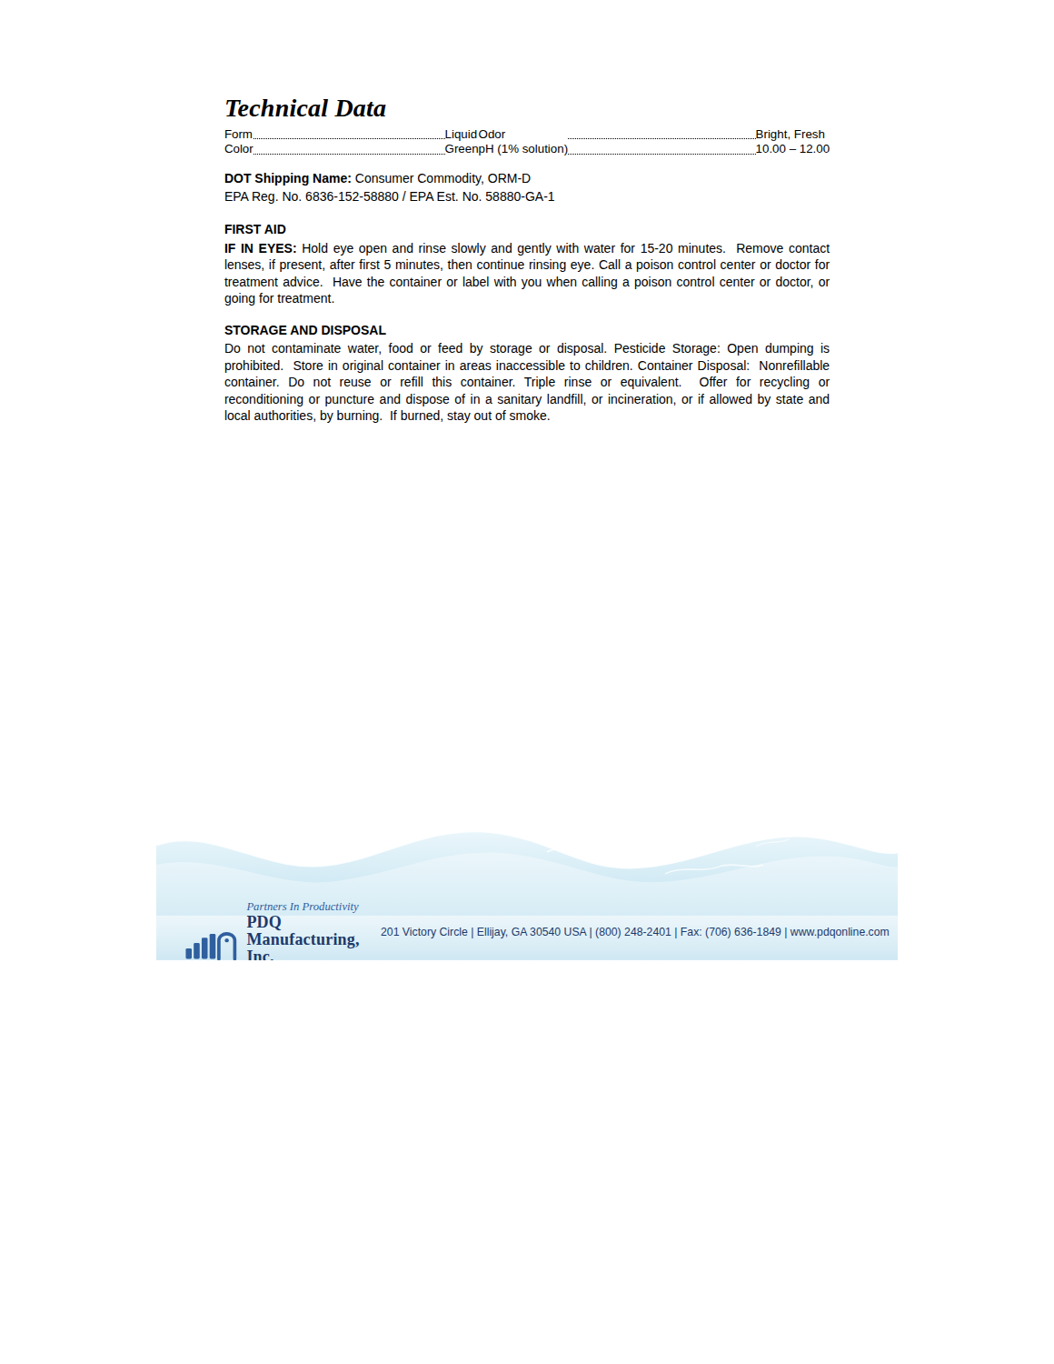Technical Data
| Form | | Liquid | | Odor | | Bright, Fresh |
| Color | | Green | | pH (1% solution) | | 10.00 – 12.00 |
DOT Shipping Name: Consumer Commodity, ORM-D
EPA Reg. No. 6836-152-58880 / EPA Est. No. 58880-GA-1
FIRST AID
IF IN EYES: Hold eye open and rinse slowly and gently with water for 15-20 minutes. Remove contact lenses, if present, after first 5 minutes, then continue rinsing eye. Call a poison control center or doctor for treatment advice. Have the container or label with you when calling a poison control center or doctor, or going for treatment.
STORAGE AND DISPOSAL
Do not contaminate water, food or feed by storage or disposal. Pesticide Storage: Open dumping is prohibited. Store in original container in areas inaccessible to children. Container Disposal: Nonrefillable container. Do not reuse or refill this container. Triple rinse or equivalent. Offer for recycling or reconditioning or puncture and dispose of in a sanitary landfill, or incineration, or if allowed by state and local authorities, by burning. If burned, stay out of smoke.
Partners In Productivity PDQ Manufacturing, Inc.
201 Victory Circle | Ellijay, GA 30540 USA | (800) 248-2401 | Fax: (706) 636-1849 | www.pdqonline.com